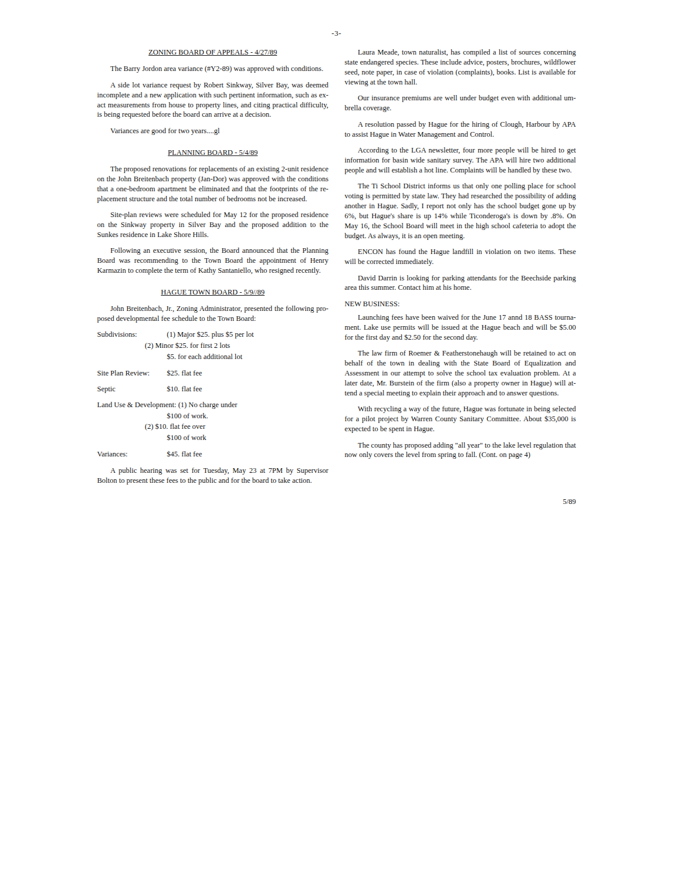-3-
ZONING BOARD OF APPEALS - 4/27/89
The Barry Jordon area variance (#Y2-89) was approved with conditions.
A side lot variance request by Robert Sinkway, Silver Bay, was deemed incomplete and a new application with such pertinent information, such as exact measurements from house to property lines, and citing practical difficulty, is being requested before the board can arrive at a decision.
Variances are good for two years....gl
PLANNING BOARD - 5/4/89
The proposed renovations for replacements of an existing 2-unit residence on the John Breitenbach property (Jan-Dor) was approved with the conditions that a one-bedroom apartment be eliminated and that the footprints of the replacement structure and the total number of bedrooms not be increased.
Site-plan reviews were scheduled for May 12 for the proposed residence on the Sinkway property in Silver Bay and the proposed addition to the Sunkes residence in Lake Shore Hills.
Following an executive session, the Board announced that the Planning Board was recommending to the Town Board the appointment of Henry Karmazin to complete the term of Kathy Santaniello, who resigned recently.
HAGUE TOWN BOARD - 5/9//89
John Breitenbach, Jr., Zoning Administrator, presented the following proposed developmental fee schedule to the Town Board:
Subdivisions:(1) Major $25. plus $5 per lot (2) Minor $25. for first 2 lots $5. for each additional lot
Site Plan Review:$25. flat fee
Septic$10. flat fee
Land Use & Development: (1) No charge under $100 of work. (2) $10. flat fee over $100 of work
Variances:$45. flat fee
A public hearing was set for Tuesday, May 23 at 7PM by Supervisor Bolton to present these fees to the public and for the board to take action.
Laura Meade, town naturalist, has compiled a list of sources concerning state endangered species. These include advice, posters, brochures, wildflower seed, note paper, in case of violation (complaints), books. List is available for viewing at the town hall.
Our insurance premiums are well under budget even with additional umbrella coverage.
A resolution passed by Hague for the hiring of Clough, Harbour by APA to assist Hague in Water Management and Control.
According to the LGA newsletter, four more people will be hired to get information for basin wide sanitary survey. The APA will hire two additional people and will establish a hot line. Complaints will be handled by these two.
The Ti School District informs us that only one polling place for school voting is permitted by state law. They had researched the possibility of adding another in Hague. Sadly, I report not only has the school budget gone up by 6%, but Hague's share is up 14% while Ticonderoga's is down by .8%. On May 16, the School Board will meet in the high school cafeteria to adopt the budget. As always, it is an open meeting.
ENCON has found the Hague landfill in violation on two items. These will be corrected immediately.
David Darrin is looking for parking attendants for the Beechside parking area this summer. Contact him at his home.
NEW BUSINESS:
Launching fees have been waived for the June 17 annd 18 BASS tournament. Lake use permits will be issued at the Hague beach and will be $5.00 for the first day and $2.50 for the second day.
The law firm of Roemer & Featherstonehaugh will be retained to act on behalf of the town in dealing with the State Board of Equalization and Assessment in our attempt to solve the school tax evaluation problem. At a later date, Mr. Burstein of the firm (also a property owner in Hague) will attend a special meeting to explain their approach and to answer questions.
With recycling a way of the future, Hague was fortunate in being selected for a pilot project by Warren County Sanitary Committee. About $35,000 is expected to be spent in Hague.
The county has proposed adding "all year" to the lake level regulation that now only covers the level from spring to fall. (Cont. on page 4)
5/89